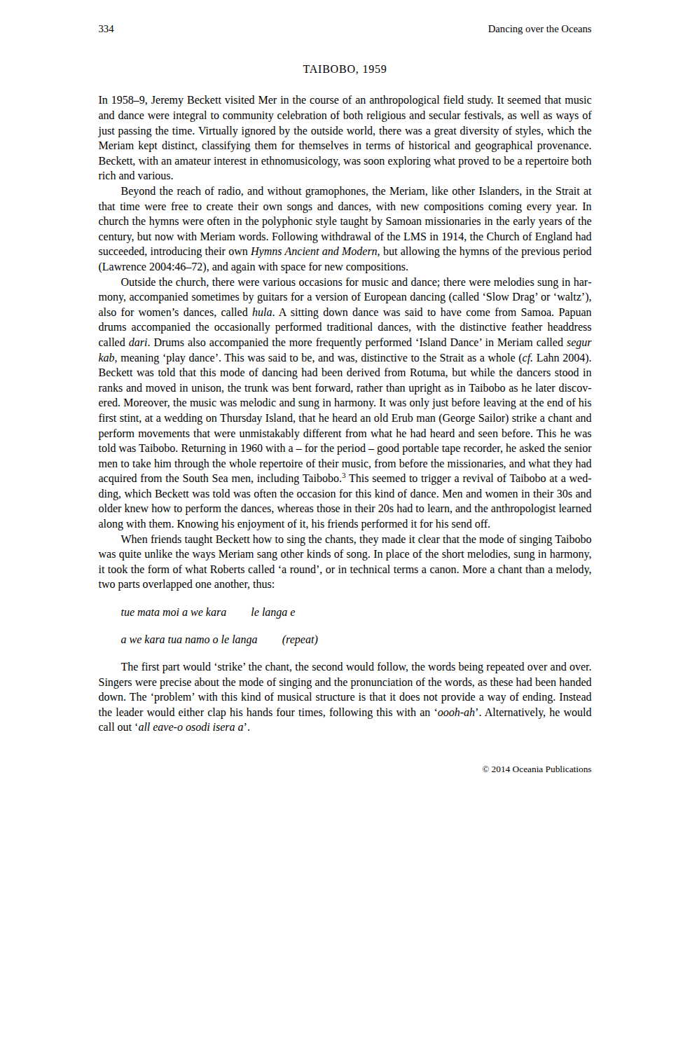334 Dancing over the Oceans
TAIBOBO, 1959
In 1958–9, Jeremy Beckett visited Mer in the course of an anthropological field study. It seemed that music and dance were integral to community celebration of both religious and secular festivals, as well as ways of just passing the time. Virtually ignored by the outside world, there was a great diversity of styles, which the Meriam kept distinct, classifying them for themselves in terms of historical and geographical provenance. Beckett, with an amateur interest in ethnomusicology, was soon exploring what proved to be a repertoire both rich and various.
Beyond the reach of radio, and without gramophones, the Meriam, like other Islanders, in the Strait at that time were free to create their own songs and dances, with new compositions coming every year. In church the hymns were often in the polyphonic style taught by Samoan missionaries in the early years of the century, but now with Meriam words. Following withdrawal of the LMS in 1914, the Church of England had succeeded, introducing their own Hymns Ancient and Modern, but allowing the hymns of the previous period (Lawrence 2004:46–72), and again with space for new compositions.
Outside the church, there were various occasions for music and dance; there were melodies sung in harmony, accompanied sometimes by guitars for a version of European dancing (called ‘Slow Drag’ or ‘waltz’), also for women’s dances, called hula. A sitting down dance was said to have come from Samoa. Papuan drums accompanied the occasionally performed traditional dances, with the distinctive feather headdress called dari. Drums also accompanied the more frequently performed ‘Island Dance’ in Meriam called segur kab, meaning ‘play dance’. This was said to be, and was, distinctive to the Strait as a whole (cf. Lahn 2004). Beckett was told that this mode of dancing had been derived from Rotuma, but while the dancers stood in ranks and moved in unison, the trunk was bent forward, rather than upright as in Taibobo as he later discovered. Moreover, the music was melodic and sung in harmony. It was only just before leaving at the end of his first stint, at a wedding on Thursday Island, that he heard an old Erub man (George Sailor) strike a chant and perform movements that were unmistakably different from what he had heard and seen before. This he was told was Taibobo. Returning in 1960 with a – for the period – good portable tape recorder, he asked the senior men to take him through the whole repertoire of their music, from before the missionaries, and what they had acquired from the South Sea men, including Taibobo.3 This seemed to trigger a revival of Taibobo at a wedding, which Beckett was told was often the occasion for this kind of dance. Men and women in their 30s and older knew how to perform the dances, whereas those in their 20s had to learn, and the anthropologist learned along with them. Knowing his enjoyment of it, his friends performed it for his send off.
When friends taught Beckett how to sing the chants, they made it clear that the mode of singing Taibobo was quite unlike the ways Meriam sang other kinds of song. In place of the short melodies, sung in harmony, it took the form of what Roberts called ‘a round’, or in technical terms a canon. More a chant than a melody, two parts overlapped one another, thus:
tue mata moi a we kara le langa e
a we kara tua namo o le langa (repeat)
The first part would ‘strike’ the chant, the second would follow, the words being repeated over and over. Singers were precise about the mode of singing and the pronunciation of the words, as these had been handed down. The ‘problem’ with this kind of musical structure is that it does not provide a way of ending. Instead the leader would either clap his hands four times, following this with an ‘oooh-ah’. Alternatively, he would call out ‘all eave-o osodi isera a’.
© 2014 Oceania Publications